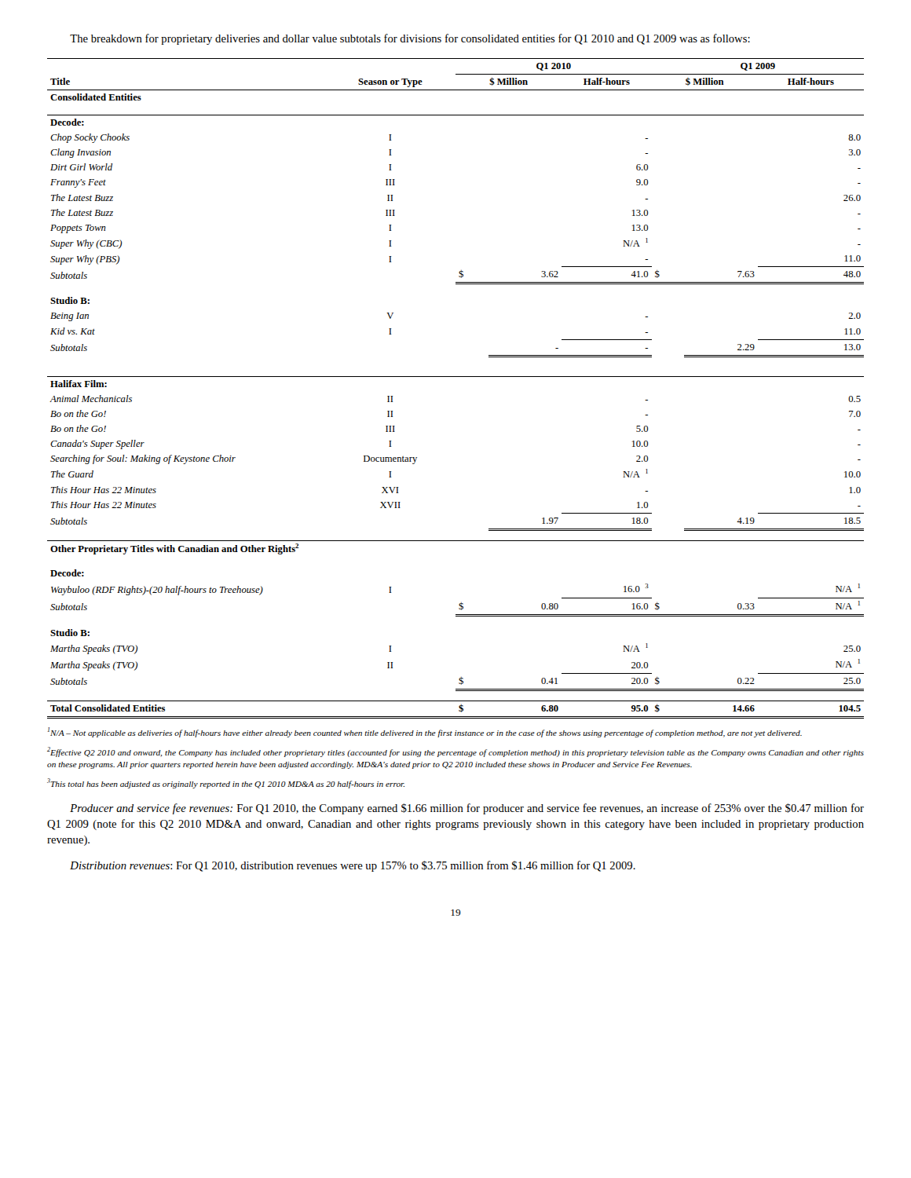The breakdown for proprietary deliveries and dollar value subtotals for divisions for consolidated entities for Q1 2010 and Q1 2009 was as follows:
| | | Q1 2010 | Q1 2009 |
| Title | Season or Type | $ Million | Half-hours | $ Million | Half-hours |
| Consolidated Entities | |
| Decode: | |
| Chop Socky Chooks | I | | | - | | | 8.0 |
| Clang Invasion | I | | | - | | | 3.0 |
| Dirt Girl World | I | | | 6.0 | | | - |
| Franny's Feet | III | | | 9.0 | | | - |
| The Latest Buzz | II | | | - | | | 26.0 |
| The Latest Buzz | III | | | 13.0 | | | - |
| Poppets Town | I | | | 13.0 | | | - |
| Super Why (CBC) | I | | | N/A 1 | | | - |
| Super Why (PBS) | I | | | - | | | 11.0 |
| Subtotals | | $ | 3.62 | 41.0 | $ | 7.63 | 48.0 |
| Studio B: | |
| Being Ian | V | | | - | | | 2.0 |
| Kid vs. Kat | I | | | - | | | 11.0 |
| Subtotals | | | - | - | | 2.29 | 13.0 |
| Halifax Film: | |
| Animal Mechanicals | II | | | - | | | 0.5 |
| Bo on the Go! | II | | | - | | | 7.0 |
| Bo on the Go! | III | | | 5.0 | | | - |
| Canada's Super Speller | I | | | 10.0 | | | - |
| Searching for Soul: Making of Keystone Choir | Documentary | | | 2.0 | | | - |
| The Guard | I | | | N/A 1 | | | 10.0 |
| This Hour Has 22 Minutes | XVI | | | - | | | 1.0 |
| This Hour Has 22 Minutes | XVII | | | 1.0 | | | - |
| Subtotals | | | 1.97 | 18.0 | | 4.19 | 18.5 |
| Other Proprietary Titles with Canadian and Other Rights 2 | |
| Decode: | |
| Waybuloo (RDF Rights)-(20 half-hours to Treehouse) | I | | | 16.0 3 | | | N/A 1 |
| Subtotals | | $ | 0.80 | 16.0 | $ | 0.33 | N/A 1 |
| Studio B: | |
| Martha Speaks (TVO) | I | | | N/A 1 | | | 25.0 |
| Martha Speaks (TVO) | II | | | 20.0 | | | N/A 1 |
| Subtotals | | $ | 0.41 | 20.0 | $ | 0.22 | 25.0 |
| Total Consolidated Entities | | $ | 6.80 | 95.0 | $ | 14.66 | 104.5 |
1N/A – Not applicable as deliveries of half-hours have either already been counted when title delivered in the first instance or in the case of the shows using percentage of completion method, are not yet delivered.
2Effective Q2 2010 and onward, the Company has included other proprietary titles (accounted for using the percentage of completion method) in this proprietary television table as the Company owns Canadian and other rights on these programs. All prior quarters reported herein have been adjusted accordingly. MD&A's dated prior to Q2 2010 included these shows in Producer and Service Fee Revenues.
3This total has been adjusted as originally reported in the Q1 2010 MD&A as 20 half-hours in error.
Producer and service fee revenues: For Q1 2010, the Company earned $1.66 million for producer and service fee revenues, an increase of 253% over the $0.47 million for Q1 2009 (note for this Q2 2010 MD&A and onward, Canadian and other rights programs previously shown in this category have been included in proprietary production revenue).
Distribution revenues: For Q1 2010, distribution revenues were up 157% to $3.75 million from $1.46 million for Q1 2009.
19